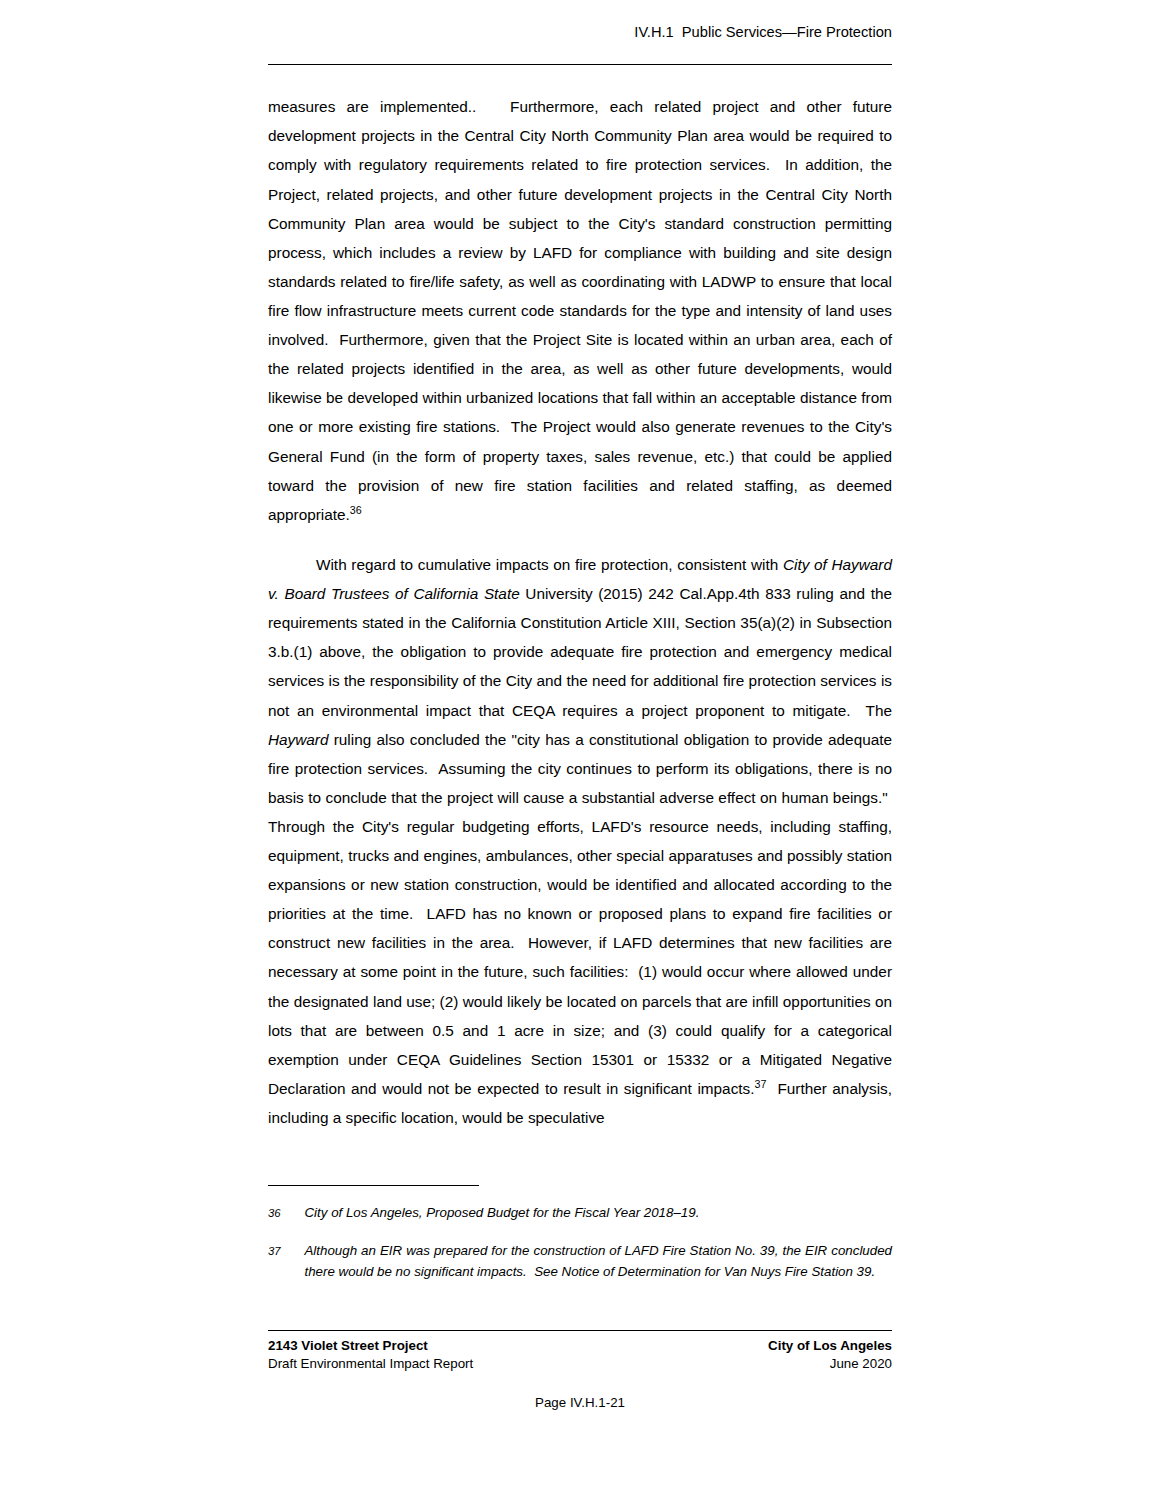IV.H.1 Public Services—Fire Protection
measures are implemented.. Furthermore, each related project and other future development projects in the Central City North Community Plan area would be required to comply with regulatory requirements related to fire protection services. In addition, the Project, related projects, and other future development projects in the Central City North Community Plan area would be subject to the City's standard construction permitting process, which includes a review by LAFD for compliance with building and site design standards related to fire/life safety, as well as coordinating with LADWP to ensure that local fire flow infrastructure meets current code standards for the type and intensity of land uses involved. Furthermore, given that the Project Site is located within an urban area, each of the related projects identified in the area, as well as other future developments, would likewise be developed within urbanized locations that fall within an acceptable distance from one or more existing fire stations. The Project would also generate revenues to the City's General Fund (in the form of property taxes, sales revenue, etc.) that could be applied toward the provision of new fire station facilities and related staffing, as deemed appropriate.36
With regard to cumulative impacts on fire protection, consistent with City of Hayward v. Board Trustees of California State University (2015) 242 Cal.App.4th 833 ruling and the requirements stated in the California Constitution Article XIII, Section 35(a)(2) in Subsection 3.b.(1) above, the obligation to provide adequate fire protection and emergency medical services is the responsibility of the City and the need for additional fire protection services is not an environmental impact that CEQA requires a project proponent to mitigate. The Hayward ruling also concluded the "city has a constitutional obligation to provide adequate fire protection services. Assuming the city continues to perform its obligations, there is no basis to conclude that the project will cause a substantial adverse effect on human beings." Through the City's regular budgeting efforts, LAFD's resource needs, including staffing, equipment, trucks and engines, ambulances, other special apparatuses and possibly station expansions or new station construction, would be identified and allocated according to the priorities at the time. LAFD has no known or proposed plans to expand fire facilities or construct new facilities in the area. However, if LAFD determines that new facilities are necessary at some point in the future, such facilities: (1) would occur where allowed under the designated land use; (2) would likely be located on parcels that are infill opportunities on lots that are between 0.5 and 1 acre in size; and (3) could qualify for a categorical exemption under CEQA Guidelines Section 15301 or 15332 or a Mitigated Negative Declaration and would not be expected to result in significant impacts.37 Further analysis, including a specific location, would be speculative
36
City of Los Angeles, Proposed Budget for the Fiscal Year 2018–19.
37
Although an EIR was prepared for the construction of LAFD Fire Station No. 39, the EIR concluded there would be no significant impacts. See Notice of Determination for Van Nuys Fire Station 39.
2143 Violet Street Project
Draft Environmental Impact Report
City of Los Angeles
June 2020
Page IV.H.1-21